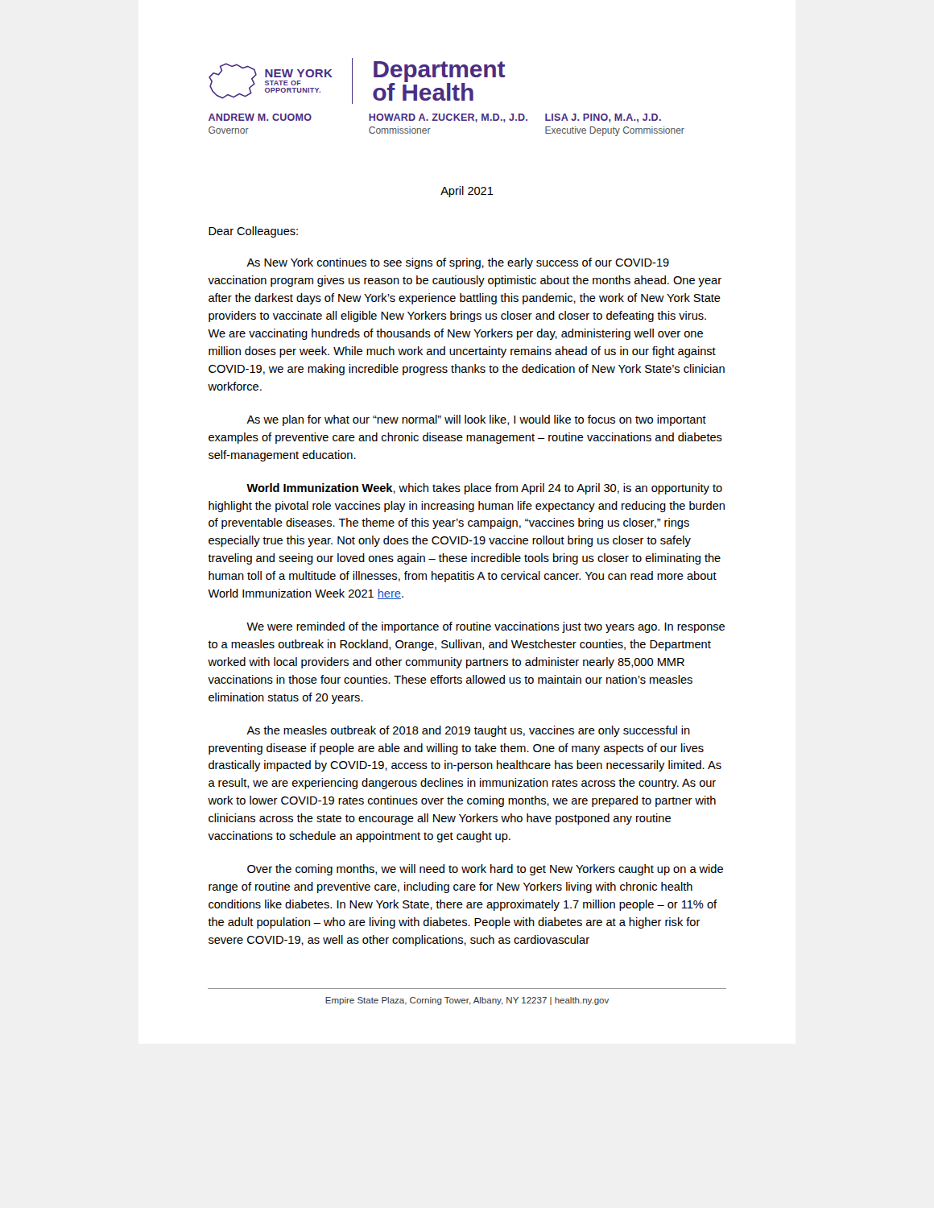NEW YORK
STATE OF
OPPORTUNITY.
Department
of Health
ANDREW M. CUOMO
Governor
HOWARD A. ZUCKER, M.D., J.D.
Commissioner
LISA J. PINO, M.A., J.D.
Executive Deputy Commissioner
April 2021
Dear Colleagues:
As New York continues to see signs of spring, the early success of our COVID-19 vaccination program gives us reason to be cautiously optimistic about the months ahead. One year after the darkest days of New York’s experience battling this pandemic, the work of New York State providers to vaccinate all eligible New Yorkers brings us closer and closer to defeating this virus. We are vaccinating hundreds of thousands of New Yorkers per day, administering well over one million doses per week. While much work and uncertainty remains ahead of us in our fight against COVID-19, we are making incredible progress thanks to the dedication of New York State’s clinician workforce.
As we plan for what our “new normal” will look like, I would like to focus on two important examples of preventive care and chronic disease management – routine vaccinations and diabetes self-management education.
World Immunization Week, which takes place from April 24 to April 30, is an opportunity to highlight the pivotal role vaccines play in increasing human life expectancy and reducing the burden of preventable diseases. The theme of this year’s campaign, “vaccines bring us closer,” rings especially true this year. Not only does the COVID-19 vaccine rollout bring us closer to safely traveling and seeing our loved ones again – these incredible tools bring us closer to eliminating the human toll of a multitude of illnesses, from hepatitis A to cervical cancer. You can read more about World Immunization Week 2021 here.
We were reminded of the importance of routine vaccinations just two years ago. In response to a measles outbreak in Rockland, Orange, Sullivan, and Westchester counties, the Department worked with local providers and other community partners to administer nearly 85,000 MMR vaccinations in those four counties. These efforts allowed us to maintain our nation’s measles elimination status of 20 years.
As the measles outbreak of 2018 and 2019 taught us, vaccines are only successful in preventing disease if people are able and willing to take them. One of many aspects of our lives drastically impacted by COVID-19, access to in-person healthcare has been necessarily limited. As a result, we are experiencing dangerous declines in immunization rates across the country. As our work to lower COVID-19 rates continues over the coming months, we are prepared to partner with clinicians across the state to encourage all New Yorkers who have postponed any routine vaccinations to schedule an appointment to get caught up.
Over the coming months, we will need to work hard to get New Yorkers caught up on a wide range of routine and preventive care, including care for New Yorkers living with chronic health conditions like diabetes. In New York State, there are approximately 1.7 million people – or 11% of the adult population – who are living with diabetes. People with diabetes are at a higher risk for severe COVID-19, as well as other complications, such as cardiovascular
Empire State Plaza, Corning Tower, Albany, NY 12237 | health.ny.gov